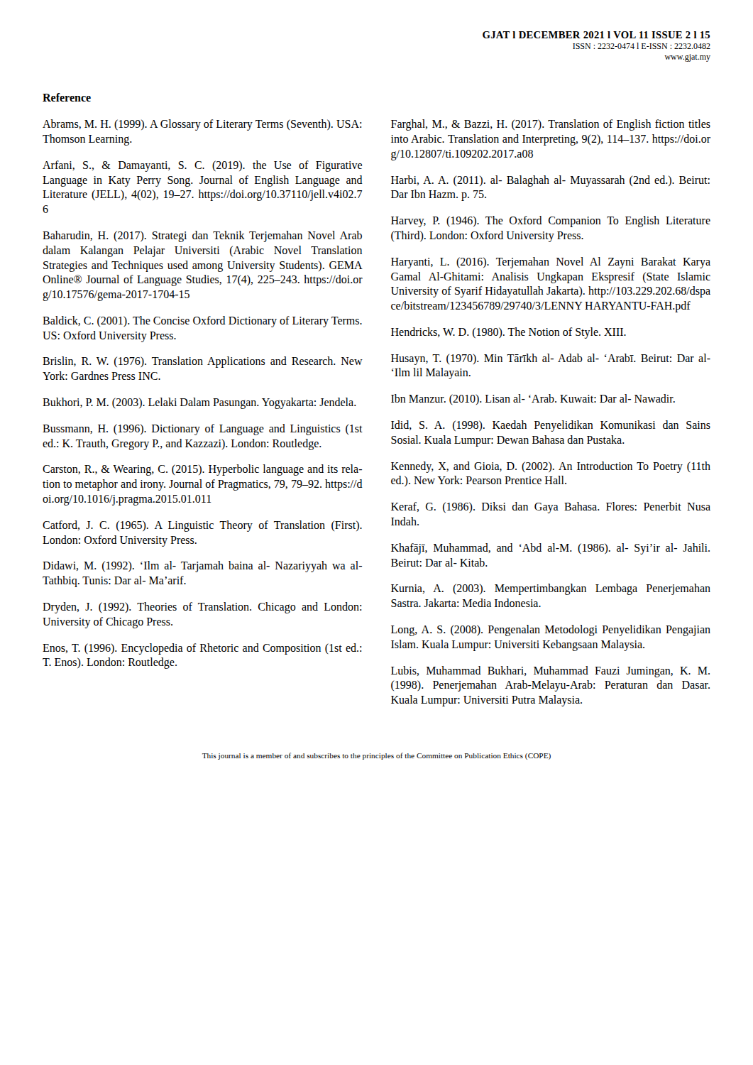GJAT l DECEMBER 2021 l VOL 11 ISSUE 2 l 15
ISSN : 2232-0474 l E-ISSN : 2232.0482
www.gjat.my
Reference
Abrams, M. H. (1999). A Glossary of Literary Terms (Seventh). USA: Thomson Learning.
Arfani, S., & Damayanti, S. C. (2019). the Use of Figurative Language in Katy Perry Song. Journal of English Language and Literature (JELL), 4(02), 19–27. https://doi.org/10.37110/jell.v4i02.76
Baharudin, H. (2017). Strategi dan Teknik Terjemahan Novel Arab dalam Kalangan Pelajar Universiti (Arabic Novel Translation Strategies and Techniques used among University Students). GEMA Online® Journal of Language Studies, 17(4), 225–243. https://doi.org/10.17576/gema-2017-1704-15
Baldick, C. (2001). The Concise Oxford Dictionary of Literary Terms. US: Oxford University Press.
Brislin, R. W. (1976). Translation Applications and Research. New York: Gardnes Press INC.
Bukhori, P. M. (2003). Lelaki Dalam Pasungan. Yogyakarta: Jendela.
Bussmann, H. (1996). Dictionary of Language and Linguistics (1st ed.: K. Trauth, Gregory P., and Kazzazi). London: Routledge.
Carston, R., & Wearing, C. (2015). Hyperbolic language and its relation to metaphor and irony. Journal of Pragmatics, 79, 79–92. https://doi.org/10.1016/j.pragma.2015.01.011
Catford, J. C. (1965). A Linguistic Theory of Translation (First). London: Oxford University Press.
Didawi, M. (1992). ‘Ilm al- Tarjamah baina al- Nazariyyah wa al- Tathbiq. Tunis: Dar al- Ma’arif.
Dryden, J. (1992). Theories of Translation. Chicago and London: University of Chicago Press.
Enos, T. (1996). Encyclopedia of Rhetoric and Composition (1st ed.: T. Enos). London: Routledge.
Farghal, M., & Bazzi, H. (2017). Translation of English fiction titles into Arabic. Translation and Interpreting, 9(2), 114–137. https://doi.org/10.12807/ti.109202.2017.a08
Harbi, A. A. (2011). al- Balaghah al- Muyassarah (2nd ed.). Beirut: Dar Ibn Hazm. p. 75.
Harvey, P. (1946). The Oxford Companion To English Literature (Third). London: Oxford University Press.
Haryanti, L. (2016). Terjemahan Novel Al Zayni Barakat Karya Gamal Al-Ghitami: Analisis Ungkapan Ekspresif (State Islamic University of Syarif Hidayatullah Jakarta). http://103.229.202.68/dspace/bitstream/123456789/29740/3/LENNY HARYANTU-FAH.pdf
Hendricks, W. D. (1980). The Notion of Style. XIII.
Husayn, T. (1970). Min Tārīkh al- Adab al- ‘Arabī. Beirut: Dar al- ‘Ilm lil Malayain.
Ibn Manzur. (2010). Lisan al- ‘Arab. Kuwait: Dar al- Nawadir.
Idid, S. A. (1998). Kaedah Penyelidikan Komunikasi dan Sains Sosial. Kuala Lumpur: Dewan Bahasa dan Pustaka.
Kennedy, X, and Gioia, D. (2002). An Introduction To Poetry (11th ed.). New York: Pearson Prentice Hall.
Keraf, G. (1986). Diksi dan Gaya Bahasa. Flores: Penerbit Nusa Indah.
Khafājī, Muhammad, and ‘Abd al-M. (1986). al- Syi’ir al- Jahili. Beirut: Dar al- Kitab.
Kurnia, A. (2003). Mempertimbangkan Lembaga Penerjemahan Sastra. Jakarta: Media Indonesia.
Long, A. S. (2008). Pengenalan Metodologi Penyelidikan Pengajian Islam. Kuala Lumpur: Universiti Kebangsaan Malaysia.
Lubis, Muhammad Bukhari, Muhammad Fauzi Jumingan, K. M. (1998). Penerjemahan Arab-Melayu-Arab: Peraturan dan Dasar. Kuala Lumpur: Universiti Putra Malaysia.
This journal is a member of and subscribes to the principles of the Committee on Publication Ethics (COPE)